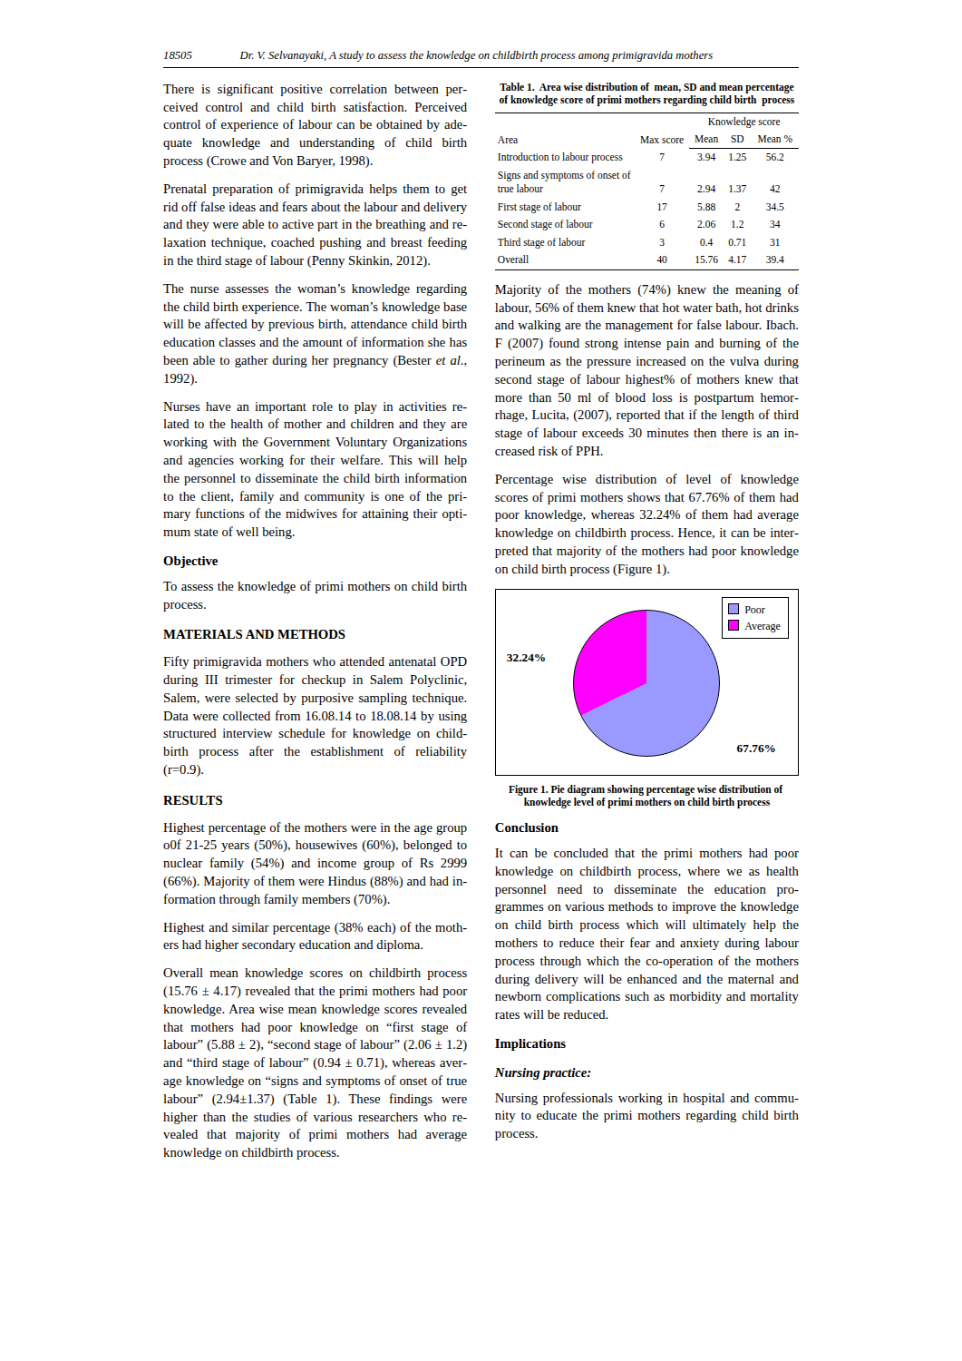18505 Dr. V. Selvanayaki, A study to assess the knowledge on childbirth process among primigravida mothers
There is significant positive correlation between perceived control and child birth satisfaction. Perceived control of experience of labour can be obtained by adequate knowledge and understanding of child birth process (Crowe and Von Baryer, 1998).
Prenatal preparation of primigravida helps them to get rid off false ideas and fears about the labour and delivery and they were able to active part in the breathing and relaxation technique, coached pushing and breast feeding in the third stage of labour (Penny Skinkin, 2012).
The nurse assesses the woman’s knowledge regarding the child birth experience. The woman’s knowledge base will be affected by previous birth, attendance child birth education classes and the amount of information she has been able to gather during her pregnancy (Bester et al., 1992).
Nurses have an important role to play in activities related to the health of mother and children and they are working with the Government Voluntary Organizations and agencies working for their welfare. This will help the personnel to disseminate the child birth information to the client, family and community is one of the primary functions of the midwives for attaining their optimum state of well being.
Objective
To assess the knowledge of primi mothers on child birth process.
MATERIALS AND METHODS
Fifty primigravida mothers who attended antenatal OPD during III trimester for checkup in Salem Polyclinic, Salem, were selected by purposive sampling technique. Data were collected from 16.08.14 to 18.08.14 by using structured interview schedule for knowledge on childbirth process after the establishment of reliability (r=0.9).
RESULTS
Highest percentage of the mothers were in the age group o0f 21-25 years (50%), housewives (60%), belonged to nuclear family (54%) and income group of Rs 2999 (66%). Majority of them were Hindus (88%) and had information through family members (70%).
Highest and similar percentage (38% each) of the mothers had higher secondary education and diploma.
Overall mean knowledge scores on childbirth process (15.76 ± 4.17) revealed that the primi mothers had poor knowledge. Area wise mean knowledge scores revealed that mothers had poor knowledge on “first stage of labour” (5.88 ± 2), “second stage of labour” (2.06 ± 1.2) and “third stage of labour” (0.94 ± 0.71), whereas average knowledge on “signs and symptoms of onset of true labour” (2.94±1.37) (Table 1). These findings were higher than the studies of various researchers who revealed that majority of primi mothers had average knowledge on childbirth process.
Table 1. Area wise distribution of mean, SD and mean percentage of knowledge score of primi mothers regarding child birth process
| Area | Max score | Knowledge score |
| --- | --- | --- |
| Mean | SD | Mean % |
| Introduction to labour process | 7 | 3.94 | 1.25 | 56.2 |
| Signs and symptoms of onset of true labour | 7 | 2.94 | 1.37 | 42 |
| First stage of labour | 17 | 5.88 | 2 | 34.5 |
| Second stage of labour | 6 | 2.06 | 1.2 | 34 |
| Third stage of labour | 3 | 0.4 | 0.71 | 31 |
| Overall | 40 | 15.76 | 4.17 | 39.4 |
Majority of the mothers (74%) knew the meaning of labour, 56% of them knew that hot water bath, hot drinks and walking are the management for false labour. Ibach. F (2007) found strong intense pain and burning of the perineum as the pressure increased on the vulva during second stage of labour highest% of mothers knew that more than 50 ml of blood loss is postpartum hemorrhage, Lucita, (2007), reported that if the length of third stage of labour exceeds 30 minutes then there is an increased risk of PPH.
Percentage wise distribution of level of knowledge scores of primi mothers shows that 67.76% of them had poor knowledge, whereas 32.24% of them had average knowledge on childbirth process. Hence, it can be interpreted that majority of the mothers had poor knowledge on child birth process (Figure 1).
Poor
Average
32.24%
67.76%
Figure 1. Pie diagram showing percentage wise distribution of knowledge level of primi mothers on child birth process
Conclusion
It can be concluded that the primi mothers had poor knowledge on childbirth process, where we as health personnel need to disseminate the education programmes on various methods to improve the knowledge on child birth process which will ultimately help the mothers to reduce their fear and anxiety during labour process through which the co-operation of the mothers during delivery will be enhanced and the maternal and newborn complications such as morbidity and mortality rates will be reduced.
Implications
Nursing practice:
Nursing professionals working in hospital and community to educate the primi mothers regarding child birth process.